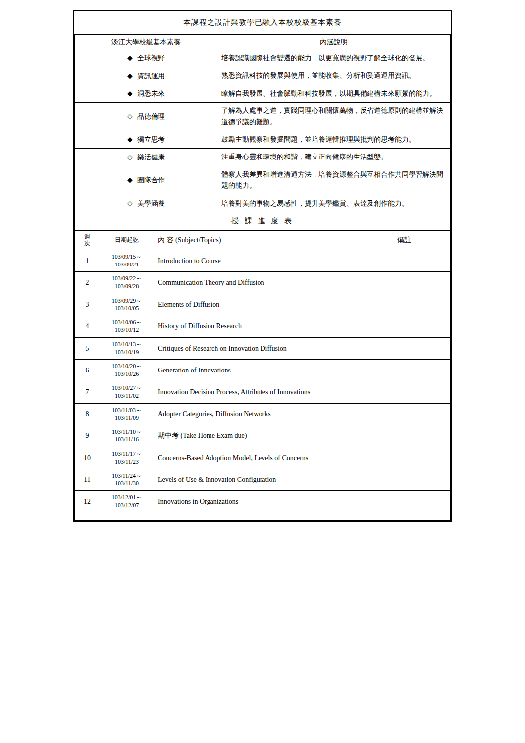本課程之設計與教學已融入本校校級基本素養
| 淡江大學校級基本素養 | 內涵說明 |
| --- | --- |
| ◆ 全球視野 | 培養認識國際社會變遷的能力，以更寬廣的視野了解全球化的發展。 |
| ◆ 資訊運用 | 熟悉資訊科技的發展與使用，並能收集、分析和妥適運用資訊。 |
| ◆ 洞悉未來 | 瞭解自我發展、社會脈動和科技發展，以期具備建構未來願景的能力。 |
| ◇ 品德倫理 | 了解為人處事之道，實踐同理心和關懷萬物，反省道德原則的建構並解決道德爭議的難題。 |
| ◆ 獨立思考 | 鼓勵主動觀察和發掘問題，並培養邏輯推理與批判的思考能力。 |
| ◇ 樂活健康 | 注重身心靈和環境的和諧，建立正向健康的生活型態。 |
| ◆ 團隊合作 | 體察人我差異和增進溝通方法，培養資源整合與互相合作共同學習解決問題的能力。 |
| ◇ 美學涵養 | 培養對美的事物之易感性，提升美學鑑賞、表達及創作能力。 |
授 課 進 度 表
| 週 次 | 日期起訖 | 內 容 (Subject/Topics) | 備註 |
| --- | --- | --- | --- |
| 1 | 103/09/15～ 103/09/21 | Introduction to Course | |
| 2 | 103/09/22～ 103/09/28 | Communication Theory and Diffusion | |
| 3 | 103/09/29～ 103/10/05 | Elements of Diffusion | |
| 4 | 103/10/06～ 103/10/12 | History of Diffusion Research | |
| 5 | 103/10/13～ 103/10/19 | Critiques of Research on Innovation Diffusion | |
| 6 | 103/10/20～ 103/10/26 | Generation of Innovations | |
| 7 | 103/10/27～ 103/11/02 | Innovation Decision Process, Attributes of Innovations | |
| 8 | 103/11/03～ 103/11/09 | Adopter Categories, Diffusion Networks | |
| 9 | 103/11/10～ 103/11/16 | 期中考 (Take Home Exam due) | |
| 10 | 103/11/17～ 103/11/23 | Concerns-Based Adoption Model, Levels of Concerns | |
| 11 | 103/11/24～ 103/11/30 | Levels of Use & Innovation Configuration | |
| 12 | 103/12/01～ 103/12/07 | Innovations in Organizations | |